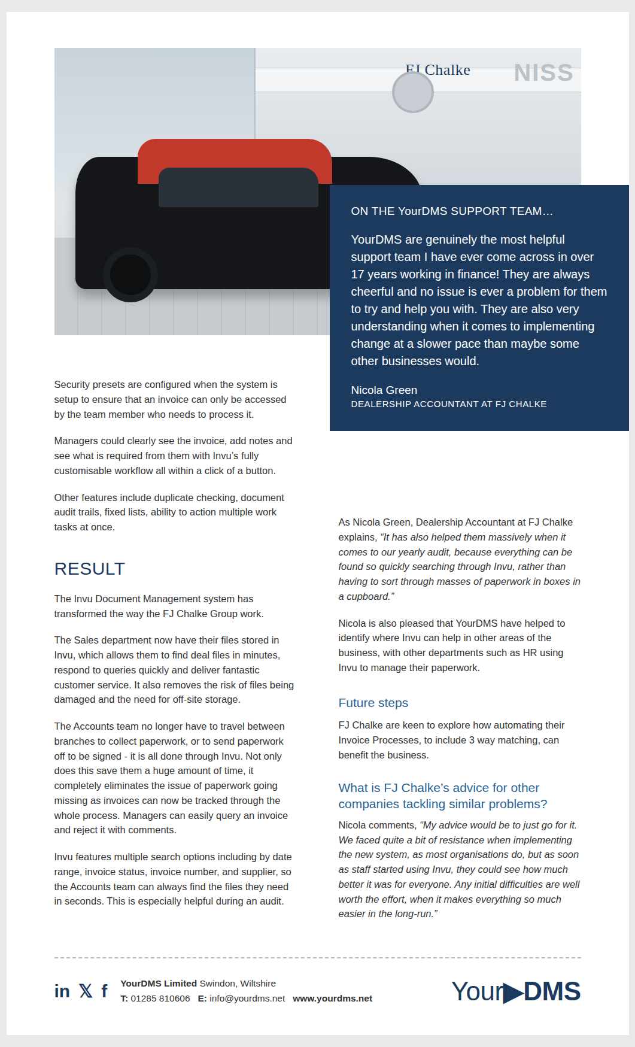FJ Chalke
NISS
SOUL EV
ON THE YourDMS SUPPORT TEAM…
YourDMS are genuinely the most helpful support team I have ever come across in over 17 years working in finance! They are always cheerful and no issue is ever a problem for them to try and help you with. They are also very understanding when it comes to implementing change at a slower pace than maybe some other businesses would.
Nicola Green
Dealership Accountant at FJ Chalke
Security presets are configured when the system is setup to ensure that an invoice can only be accessed by the team member who needs to process it.
Managers could clearly see the invoice, add notes and see what is required from them with Invu’s fully customisable workflow all within a click of a button.
Other features include duplicate checking, document audit trails, fixed lists, ability to action multiple work tasks at once.
RESULT
The Invu Document Management system has transformed the way the FJ Chalke Group work.
The Sales department now have their files stored in Invu, which allows them to find deal files in minutes, respond to queries quickly and deliver fantastic customer service. It also removes the risk of files being damaged and the need for off-site storage.
The Accounts team no longer have to travel between branches to collect paperwork, or to send paperwork off to be signed - it is all done through Invu. Not only does this save them a huge amount of time, it completely eliminates the issue of paperwork going missing as invoices can now be tracked through the whole process. Managers can easily query an invoice and reject it with comments.
Invu features multiple search options including by date range, invoice status, invoice number, and supplier, so the Accounts team can always find the files they need in seconds. This is especially helpful during an audit.
As Nicola Green, Dealership Accountant at FJ Chalke explains, “It has also helped them massively when it comes to our yearly audit, because everything can be found so quickly searching through Invu, rather than having to sort through masses of paperwork in boxes in a cupboard.”
Nicola is also pleased that YourDMS have helped to identify where Invu can help in other areas of the business, with other departments such as HR using Invu to manage their paperwork.
Future steps
FJ Chalke are keen to explore how automating their Invoice Processes, to include 3 way matching, can benefit the business.
What is FJ Chalke’s advice for other companies tackling similar problems?
Nicola comments, “My advice would be to just go for it. We faced quite a bit of resistance when implementing the new system, as most organisations do, but as soon as staff started using Invu, they could see how much better it was for everyone. Any initial difficulties are well worth the effort, when it makes everything so much easier in the long-run.”
in 𝕏 f
YourDMS Limited Swindon, Wiltshire
T: 01285 810606 E: info@yourdms.net www.yourdms.net
Your▶DMS